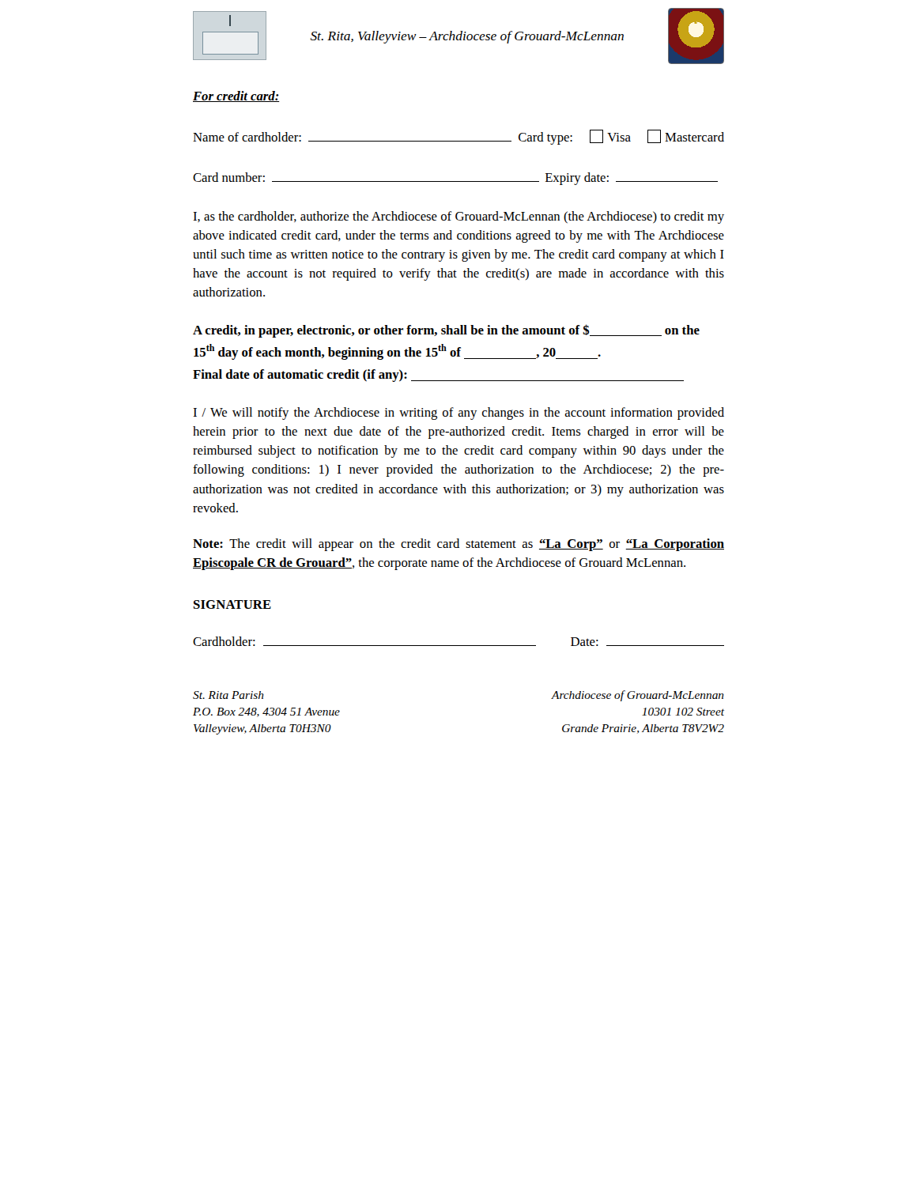St. Rita, Valleyview – Archdiocese of Grouard-McLennan
For credit card:
Name of cardholder: Card type: Visa Mastercard
Card number: Expiry date:
I, as the cardholder, authorize the Archdiocese of Grouard-McLennan (the Archdiocese) to credit my above indicated credit card, under the terms and conditions agreed to by me with The Archdiocese until such time as written notice to the contrary is given by me. The credit card company at which I have the account is not required to verify that the credit(s) are made in accordance with this authorization.
A credit, in paper, electronic, or other form, shall be in the amount of $ on the 15th day of each month, beginning on the 15th of , 20 .
Final date of automatic credit (if any):
I / We will notify the Archdiocese in writing of any changes in the account information provided herein prior to the next due date of the pre-authorized credit. Items charged in error will be reimbursed subject to notification by me to the credit card company within 90 days under the following conditions: 1) I never provided the authorization to the Archdiocese; 2) the pre-authorization was not credited in accordance with this authorization; or 3) my authorization was revoked.
Note: The credit will appear on the credit card statement as “La Corp” or “La Corporation Episcopale CR de Grouard”, the corporate name of the Archdiocese of Grouard McLennan.
SIGNATURE
Cardholder: Date:
St. Rita Parish
P.O. Box 248, 4304 51 Avenue
Valleyview, Alberta T0H3N0
Archdiocese of Grouard-McLennan
10301 102 Street
Grande Prairie, Alberta T8V2W2